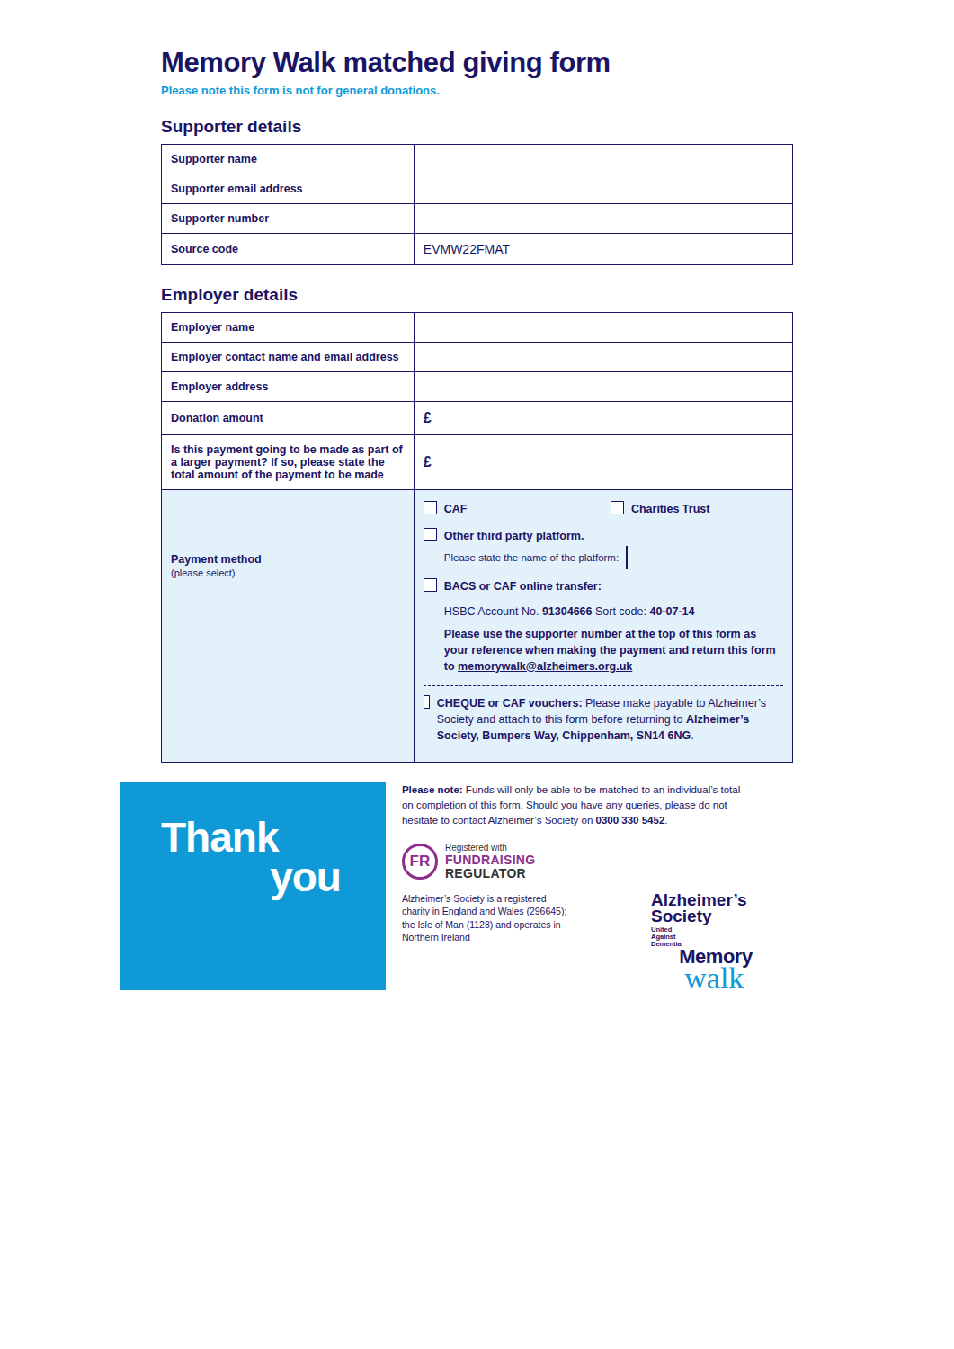Memory Walk matched giving form
Please note this form is not for general donations.
Supporter details
| Supporter name | |
| Supporter email address | |
| Supporter number | |
| Source code | EVMW22FMAT |
Employer details
| Employer name | |
| Employer contact name and email address | |
| Employer address | |
| Donation amount | £ |
| Is this payment going to be made as part of a larger payment? If so, please state the total amount of the payment to be made | £ |
| Payment method (please select) | CAF Charities Trust Other third party platform. Please state the name of the platform: BACS or CAF online transfer: HSBC Account No. 91304666 Sort code: 40-07-14 Please use the supporter number at the top of this form as your reference when making the payment and return this form to memorywalk@alzheimers.org.uk CHEQUE or CAF vouchers: Please make payable to Alzheimer’s Society and attach to this form before returning to Alzheimer’s Society, Bumpers Way, Chippenham, SN14 6NG . |
Thank
you
Please note: Funds will only be able to be matched to an individual’s total on completion of this form. Should you have any queries, please do not hesitate to contact Alzheimer’s Society on 0300 330 5452.
FR
Registered with
FUNDRAISING
REGULATOR
Alzheimer’s Society is a registered charity in England and Wales (296645); the Isle of Man (1128) and operates in Northern Ireland
Alzheimer’s
Society
United
Against
Dementia
Memory
walk